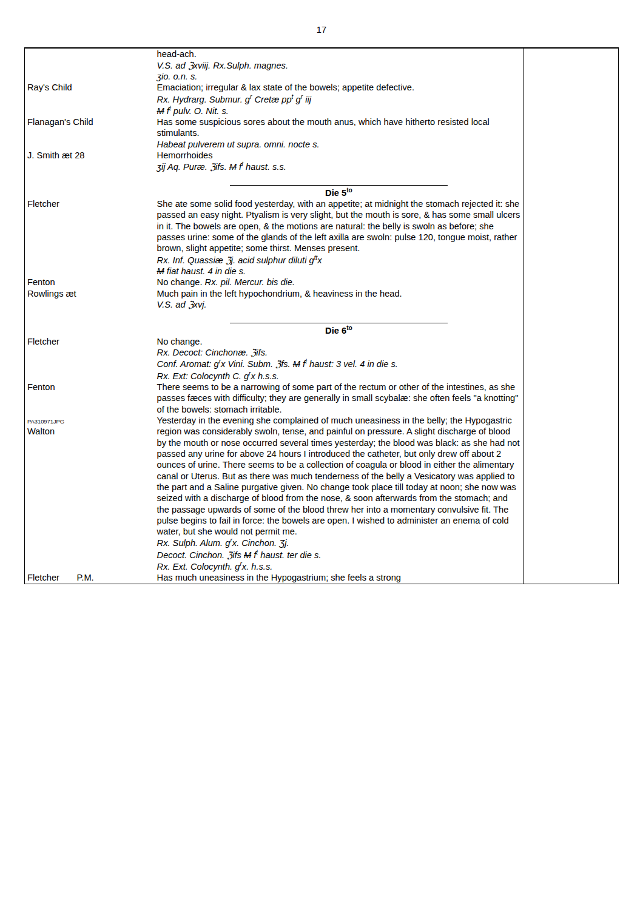17
| / / head-ach. / / / V.S. ad ℨxviij. Rx.Sulph. magnes. / / / ʒio. o.n. s. / / Ray's Child / Emaciation; irregular & lax state of the bowels; appetite defective. / / / Rx. Hydrarg. Submur. g r Cretæ pp t g r iij / / / M f t pulv. O. Nit. s. / / Flanagan's Child / Has some suspicious sores about the mouth anus, which have hitherto resisted local stimulants. / / / Habeat pulverem ut supra. omni. nocte s. / / J. Smith æt 28 / Hemorrhoides / / / ʒij Aq. Puræ. ℨifs. M f t haust. s.s. / / / Die 5 to / / Fletcher / She ate some solid food yesterday, with an appetite; at midnight the stomach rejected it: she passed an easy night. Ptyalism is very slight, but the mouth is sore, & has some small ulcers in it. The bowels are open, & the motions are natural: the belly is swoln as before; she passes urine: some of the glands of the left axilla are swoln: pulse 120, tongue moist, rather brown, slight appetite; some thirst. Menses present. / / / Rx. Inf. Quassiæ ℨj. acid sulphur diluti g tt x / / / M fiat haust. 4 in die s. / / Fenton / No change. Rx. pil. Mercur. bis die. / / Rowlings æt / Much pain in the left hypochondrium, & heaviness in the head. / / / V.S. ad ℨxvj. / / / Die 6 to / / Fletcher / No change. / / / Rx. Decoct: Cinchonæ. ℨifs. / / / Conf. Aromat: g r x Vini. Subm. ℨfs. M f t haust: 3 vel. 4 in die s. / / / Rx. Ext: Colocynth C. g r x h.s.s. / / Fenton / There seems to be a narrowing of some part of the rectum or other of the intestines, as she passes fæces with difficulty; they are generally in small scybalæ: she often feels "a knotting" of the bowels: stomach irritable. / / PA310971JPG Walton / Yesterday in the evening she complained of much uneasiness in the belly; the Hypogastric region was considerably swoln, tense, and painful on pressure. A slight discharge of blood by the mouth or nose occurred several times yesterday; the blood was black: as she had not passed any urine for above 24 hours I introduced the catheter, but only drew off about 2 ounces of urine. There seems to be a collection of coagula or blood in either the alimentary canal or Uterus. But as there was much tenderness of the belly a Vesicatory was applied to the part and a Saline purgative given. No change took place till today at noon; she now was seized with a discharge of blood from the nose, & soon afterwards from the stomach; and the passage upwards of some of the blood threw her into a momentary convulsive fit. The pulse begins to fail in force: the bowels are open. I wished to administer an enema of cold water, but she would not permit me. / / / Rx. Sulph. Alum. g r x. Cinchon. Ʒj. / / / Decoct. Cinchon. ℨifs M f t haust. ter die s. / / / Rx. Ext. Colocynth. g r x. h.s.s. / / Fletcher P.M. / Has much uneasiness in the Hypogastrium; she feels a strong / | |